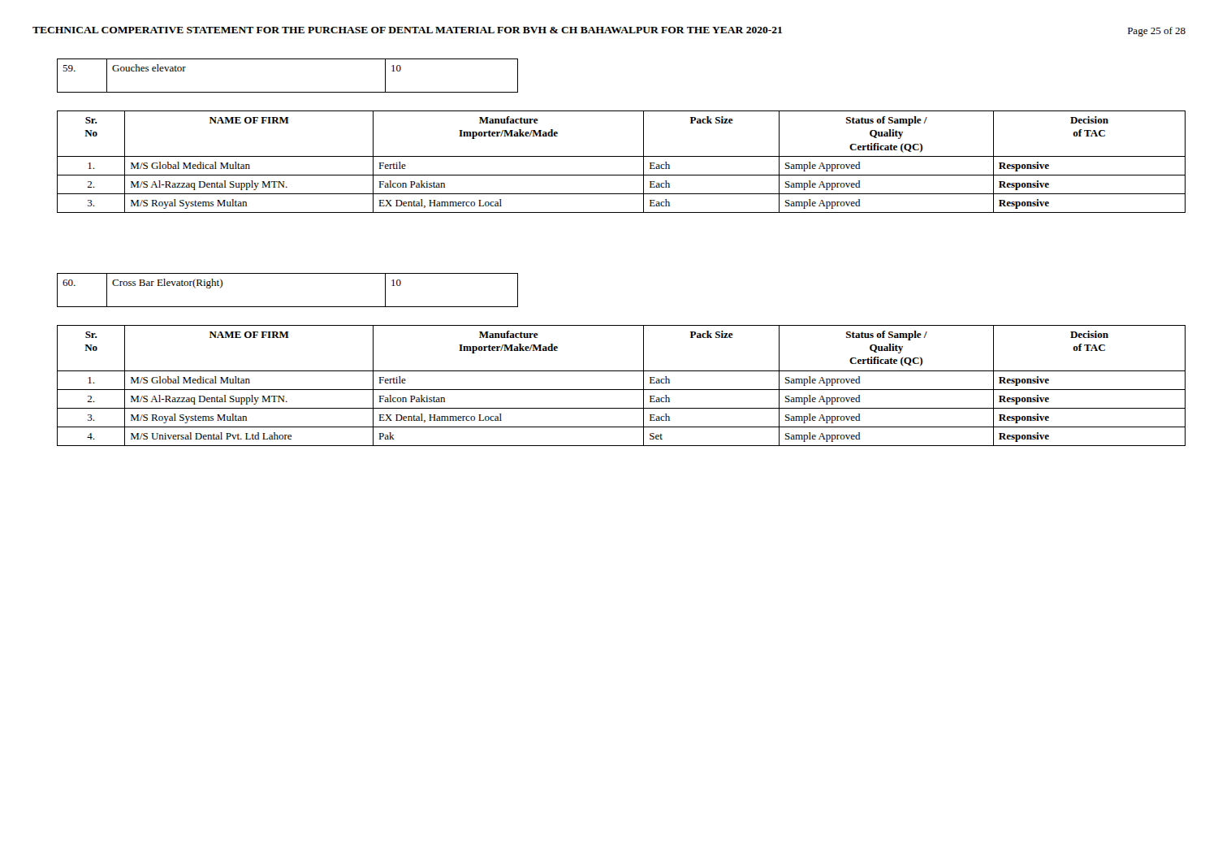Technical Comperative Statement for the Purchase of Dental Material for BVH & CH Bahawalpur for the Year 2020-21
Page 25 of 28
| 59. | Gouches elevator | 10 |
| Sr. No | NAME OF FIRM | Manufacture Importer/Make/Made | Pack Size | Status of Sample / Quality Certificate (QC) | Decision of TAC |
| --- | --- | --- | --- | --- | --- |
| 1. | M/S Global Medical Multan | Fertile | Each | Sample Approved | Responsive |
| 2. | M/S Al-Razzaq Dental Supply MTN. | Falcon Pakistan | Each | Sample Approved | Responsive |
| 3. | M/S Royal Systems Multan | EX Dental, Hammerco Local | Each | Sample Approved | Responsive |
| 60. | Cross Bar Elevator(Right) | 10 |
| Sr. No | NAME OF FIRM | Manufacture Importer/Make/Made | Pack Size | Status of Sample / Quality Certificate (QC) | Decision of TAC |
| --- | --- | --- | --- | --- | --- |
| 1. | M/S Global Medical Multan | Fertile | Each | Sample Approved | Responsive |
| 2. | M/S Al-Razzaq Dental Supply MTN. | Falcon Pakistan | Each | Sample Approved | Responsive |
| 3. | M/S Royal Systems Multan | EX Dental, Hammerco Local | Each | Sample Approved | Responsive |
| 4. | M/S Universal Dental Pvt. Ltd Lahore | Pak | Set | Sample Approved | Responsive |